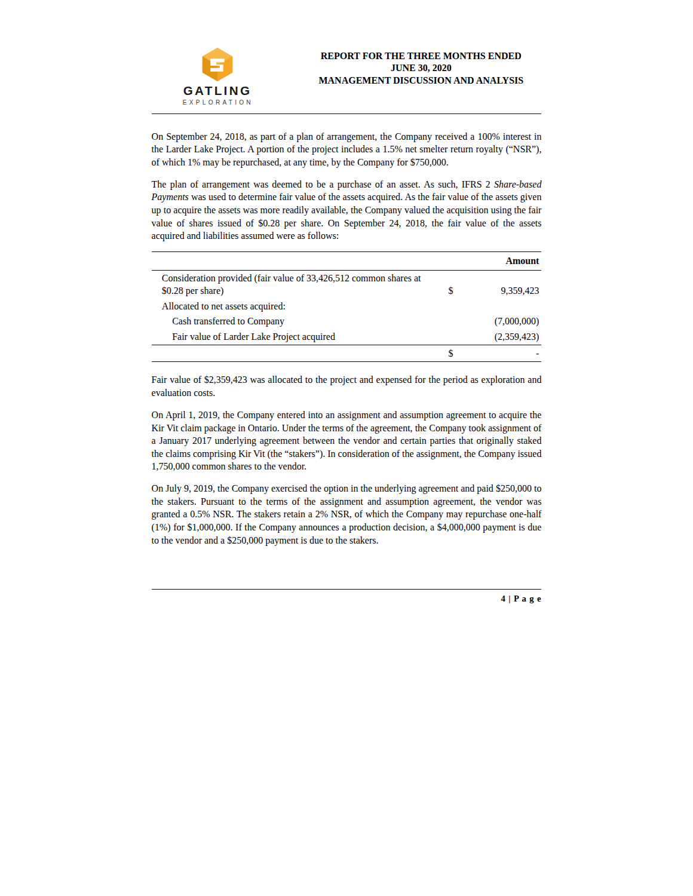GATLING
EXPLORATION
REPORT FOR THE THREE MONTHS ENDED
JUNE 30, 2020
MANAGEMENT DISCUSSION AND ANALYSIS
On September 24, 2018, as part of a plan of arrangement, the Company received a 100% interest in the Larder Lake Project. A portion of the project includes a 1.5% net smelter return royalty (“NSR”), of which 1% may be repurchased, at any time, by the Company for $750,000.
The plan of arrangement was deemed to be a purchase of an asset. As such, IFRS 2 Share-based Payments was used to determine fair value of the assets acquired. As the fair value of the assets given up to acquire the assets was more readily available, the Company valued the acquisition using the fair value of shares issued of $0.28 per share. On September 24, 2018, the fair value of the assets acquired and liabilities assumed were as follows:
| | Amount |
| --- | --- |
| Consideration provided (fair value of 33,426,512 common shares at $0.28 per share) | $ | 9,359,423 |
| Allocated to net assets acquired: | | |
| Cash transferred to Company | | (7,000,000) |
| Fair value of Larder Lake Project acquired | | (2,359,423) |
| | $ | - |
Fair value of $2,359,423 was allocated to the project and expensed for the period as exploration and evaluation costs.
On April 1, 2019, the Company entered into an assignment and assumption agreement to acquire the Kir Vit claim package in Ontario. Under the terms of the agreement, the Company took assignment of a January 2017 underlying agreement between the vendor and certain parties that originally staked the claims comprising Kir Vit (the “stakers”). In consideration of the assignment, the Company issued 1,750,000 common shares to the vendor.
On July 9, 2019, the Company exercised the option in the underlying agreement and paid $250,000 to the stakers. Pursuant to the terms of the assignment and assumption agreement, the vendor was granted a 0.5% NSR. The stakers retain a 2% NSR, of which the Company may repurchase one-half (1%) for $1,000,000. If the Company announces a production decision, a $4,000,000 payment is due to the vendor and a $250,000 payment is due to the stakers.
4 | P a g e